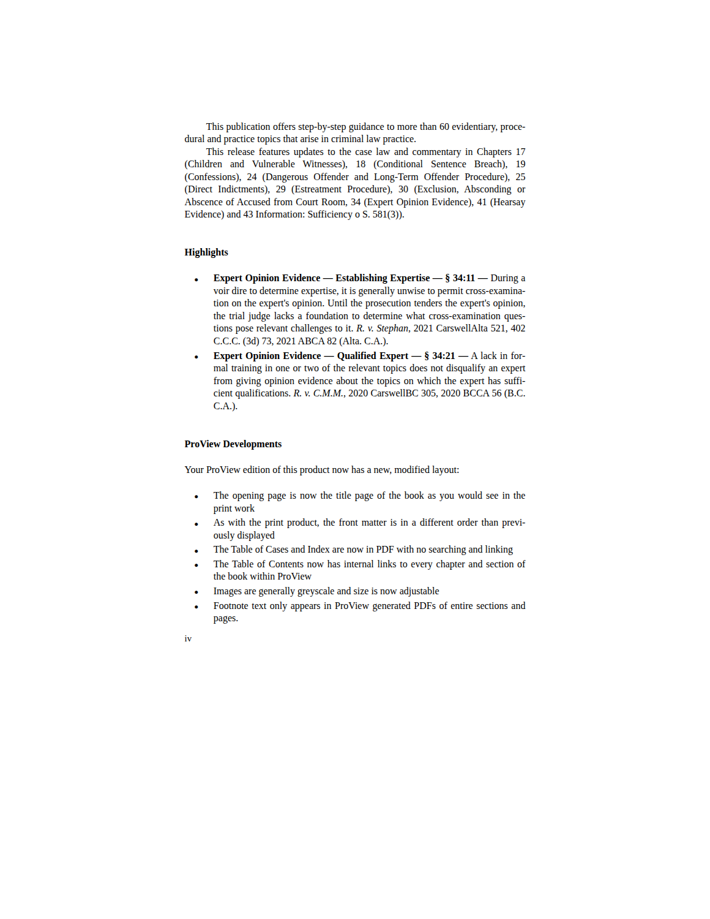This publication offers step-by-step guidance to more than 60 evidentiary, procedural and practice topics that arise in criminal law practice.
This release features updates to the case law and commentary in Chapters 17 (Children and Vulnerable Witnesses), 18 (Conditional Sentence Breach), 19 (Confessions), 24 (Dangerous Offender and Long-Term Offender Procedure), 25 (Direct Indictments), 29 (Estreatment Procedure), 30 (Exclusion, Absconding or Abscence of Accused from Court Room, 34 (Expert Opinion Evidence), 41 (Hearsay Evidence) and 43 Information: Sufficiency o S. 581(3)).
Highlights
Expert Opinion Evidence — Establishing Expertise — § 34:11 — During a voir dire to determine expertise, it is generally unwise to permit cross-examination on the expert's opinion. Until the prosecution tenders the expert's opinion, the trial judge lacks a foundation to determine what cross-examination questions pose relevant challenges to it. R. v. Stephan, 2021 CarswellAlta 521, 402 C.C.C. (3d) 73, 2021 ABCA 82 (Alta. C.A.).
Expert Opinion Evidence — Qualified Expert — § 34:21 — A lack in formal training in one or two of the relevant topics does not disqualify an expert from giving opinion evidence about the topics on which the expert has sufficient qualifications. R. v. C.M.M., 2020 CarswellBC 305, 2020 BCCA 56 (B.C. C.A.).
ProView Developments
Your ProView edition of this product now has a new, modified layout:
The opening page is now the title page of the book as you would see in the print work
As with the print product, the front matter is in a different order than previously displayed
The Table of Cases and Index are now in PDF with no searching and linking
The Table of Contents now has internal links to every chapter and section of the book within ProView
Images are generally greyscale and size is now adjustable
Footnote text only appears in ProView generated PDFs of entire sections and pages.
iv